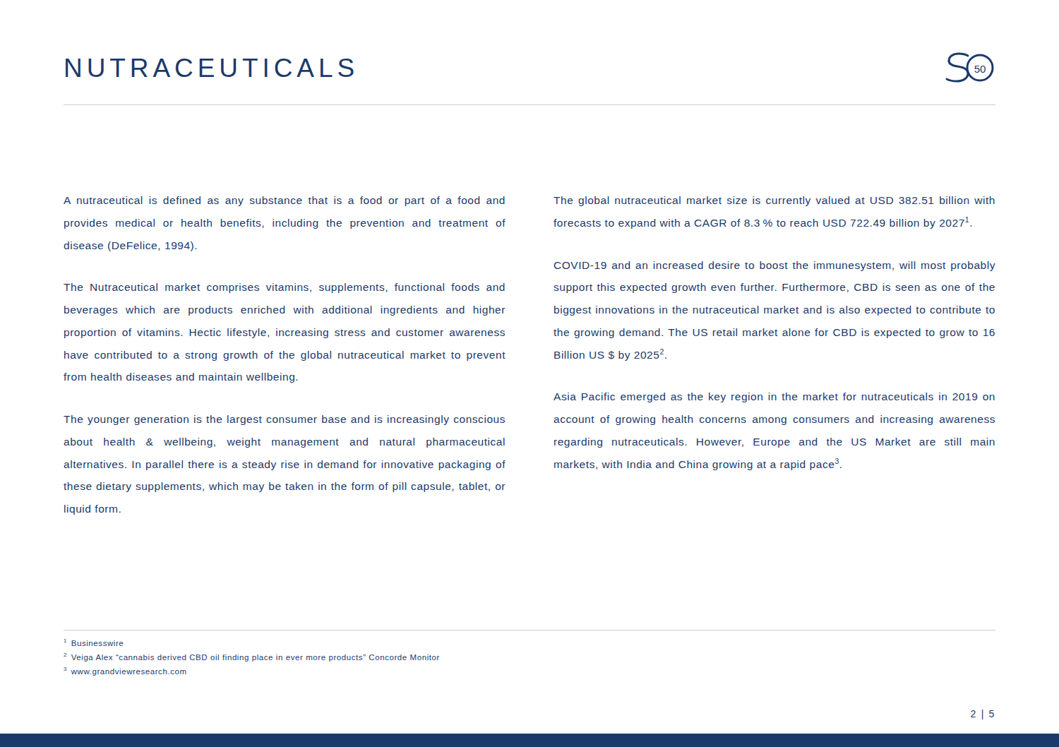NUTRACEUTICALS
50
A nutraceutical is defined as any substance that is a food or part of a food and provides medical or health benefits, including the prevention and treatment of disease (DeFelice, 1994).
The Nutraceutical market comprises vitamins, supplements, functional foods and beverages which are products enriched with additional ingredients and higher proportion of vitamins. Hectic lifestyle, increasing stress and customer awareness have contributed to a strong growth of the global nutraceutical market to prevent from health diseases and maintain wellbeing.
The younger generation is the largest consumer base and is increasingly conscious about health & wellbeing, weight management and natural pharmaceutical alternatives. In parallel there is a steady rise in demand for innovative packaging of these dietary supplements, which may be taken in the form of pill capsule, tablet, or liquid form.
The global nutraceutical market size is currently valued at USD 382.51 billion with forecasts to expand with a CAGR of 8.3 % to reach USD 722.49 billion by 20271.
COVID-19 and an increased desire to boost the immunesystem, will most probably support this expected growth even further. Furthermore, CBD is seen as one of the biggest innovations in the nutraceutical market and is also expected to contribute to the growing demand. The US retail market alone for CBD is expected to grow to 16 Billion US $ by 20252.
Asia Pacific emerged as the key region in the market for nutraceuticals in 2019 on account of growing health concerns among consumers and increasing awareness regarding nutraceuticals. However, Europe and the US Market are still main markets, with India and China growing at a rapid pace3.
1 Businesswire
2 Veiga Alex “cannabis derived CBD oil finding place in ever more products” Concorde Monitor
3 www.grandviewresearch.com
2 | 5